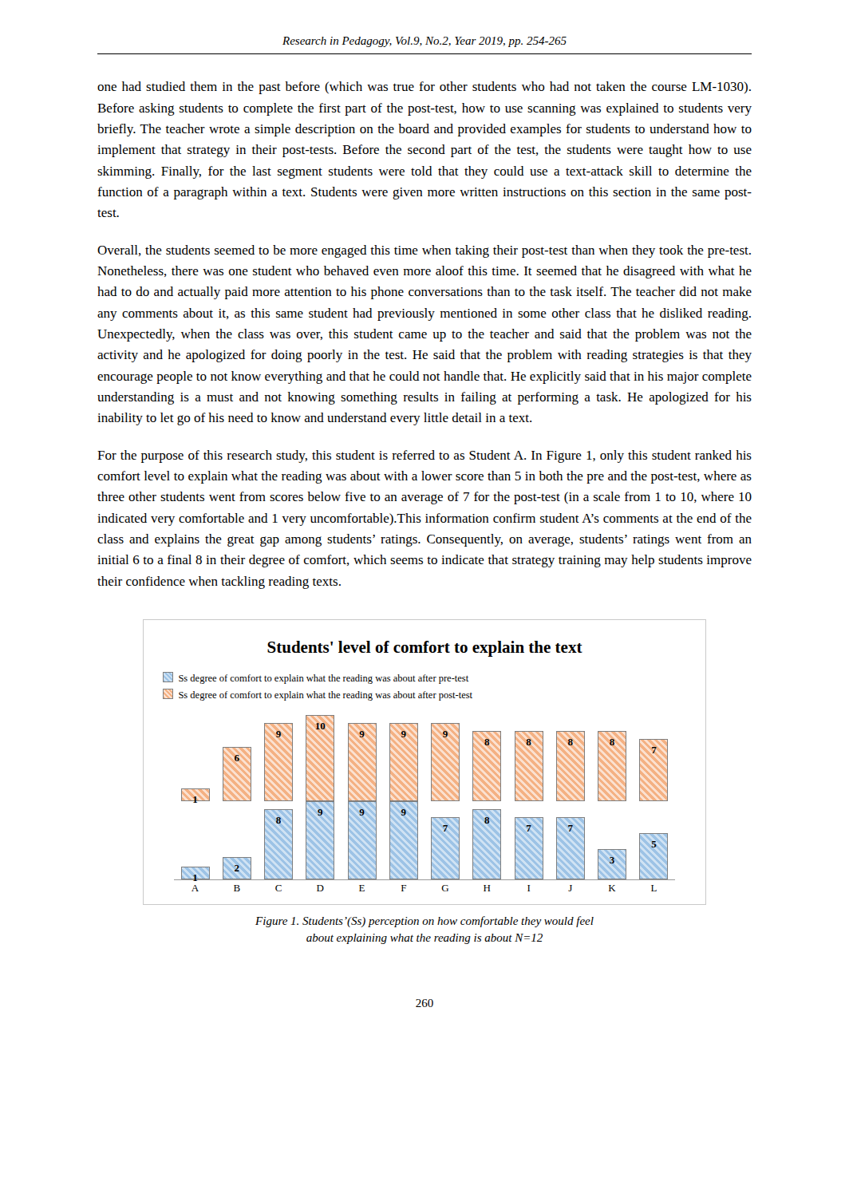Research in Pedagogy, Vol.9, No.2, Year 2019, pp. 254-265
one had studied them in the past before (which was true for other students who had not taken the course LM-1030). Before asking students to complete the first part of the post-test, how to use scanning was explained to students very briefly. The teacher wrote a simple description on the board and provided examples for students to understand how to implement that strategy in their post-tests. Before the second part of the test, the students were taught how to use skimming. Finally, for the last segment students were told that they could use a text-attack skill to determine the function of a paragraph within a text. Students were given more written instructions on this section in the same post-test.
Overall, the students seemed to be more engaged this time when taking their post-test than when they took the pre-test. Nonetheless, there was one student who behaved even more aloof this time. It seemed that he disagreed with what he had to do and actually paid more attention to his phone conversations than to the task itself. The teacher did not make any comments about it, as this same student had previously mentioned in some other class that he disliked reading. Unexpectedly, when the class was over, this student came up to the teacher and said that the problem was not the activity and he apologized for doing poorly in the test. He said that the problem with reading strategies is that they encourage people to not know everything and that he could not handle that. He explicitly said that in his major complete understanding is a must and not knowing something results in failing at performing a task. He apologized for his inability to let go of his need to know and understand every little detail in a text.
For the purpose of this research study, this student is referred to as Student A. In Figure 1, only this student ranked his comfort level to explain what the reading was about with a lower score than 5 in both the pre and the post-test, where as three other students went from scores below five to an average of 7 for the post-test (in a scale from 1 to 10, where 10 indicated very comfortable and 1 very uncomfortable).This information confirm student A’s comments at the end of the class and explains the great gap among students’ ratings. Consequently, on average, students’ ratings went from an initial 6 to a final 8 in their degree of comfort, which seems to indicate that strategy training may help students improve their confidence when tackling reading texts.
Students' level of comfort to explain the text
Ss degree of comfort to explain what the reading was about after pre-test
Ss degree of comfort to explain what the reading was about after post-test
| 1 | 6 | 9 | 10 | 9 | 9 | 9 | 8 | 8 | 8 | 8 | 7 |
| 1 | 2 | 8 | 9 | 9 | 9 | 7 | 8 | 7 | 7 | 3 | 5 |
| A | B | C | D | E | F | G | H | I | J | K | L |
Figure 1. Students’(Ss) perception on how comfortable they would feel
about explaining what the reading is about N=12
260